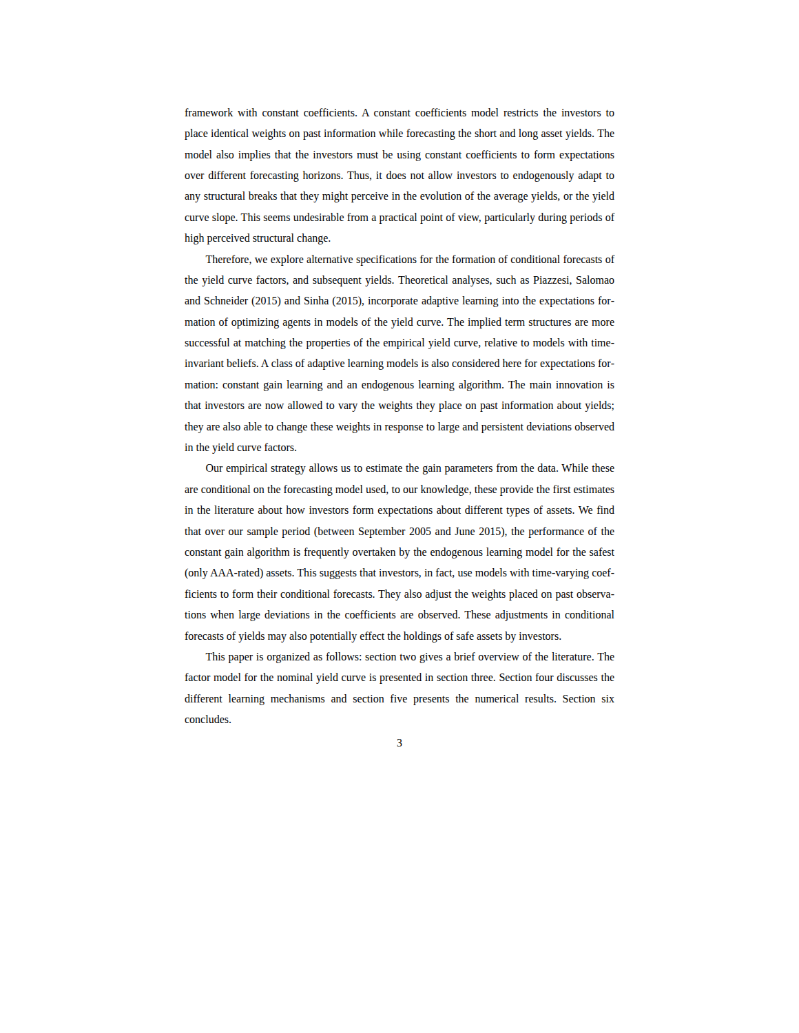framework with constant coefficients. A constant coefficients model restricts the investors to place identical weights on past information while forecasting the short and long asset yields. The model also implies that the investors must be using constant coefficients to form expectations over different forecasting horizons. Thus, it does not allow investors to endogenously adapt to any structural breaks that they might perceive in the evolution of the average yields, or the yield curve slope. This seems undesirable from a practical point of view, particularly during periods of high perceived structural change.
Therefore, we explore alternative specifications for the formation of conditional forecasts of the yield curve factors, and subsequent yields. Theoretical analyses, such as Piazzesi, Salomao and Schneider (2015) and Sinha (2015), incorporate adaptive learning into the expectations formation of optimizing agents in models of the yield curve. The implied term structures are more successful at matching the properties of the empirical yield curve, relative to models with time-invariant beliefs. A class of adaptive learning models is also considered here for expectations formation: constant gain learning and an endogenous learning algorithm. The main innovation is that investors are now allowed to vary the weights they place on past information about yields; they are also able to change these weights in response to large and persistent deviations observed in the yield curve factors.
Our empirical strategy allows us to estimate the gain parameters from the data. While these are conditional on the forecasting model used, to our knowledge, these provide the first estimates in the literature about how investors form expectations about different types of assets. We find that over our sample period (between September 2005 and June 2015), the performance of the constant gain algorithm is frequently overtaken by the endogenous learning model for the safest (only AAA-rated) assets. This suggests that investors, in fact, use models with time-varying coefficients to form their conditional forecasts. They also adjust the weights placed on past observations when large deviations in the coefficients are observed. These adjustments in conditional forecasts of yields may also potentially effect the holdings of safe assets by investors.
This paper is organized as follows: section two gives a brief overview of the literature. The factor model for the nominal yield curve is presented in section three. Section four discusses the different learning mechanisms and section five presents the numerical results. Section six concludes.
3